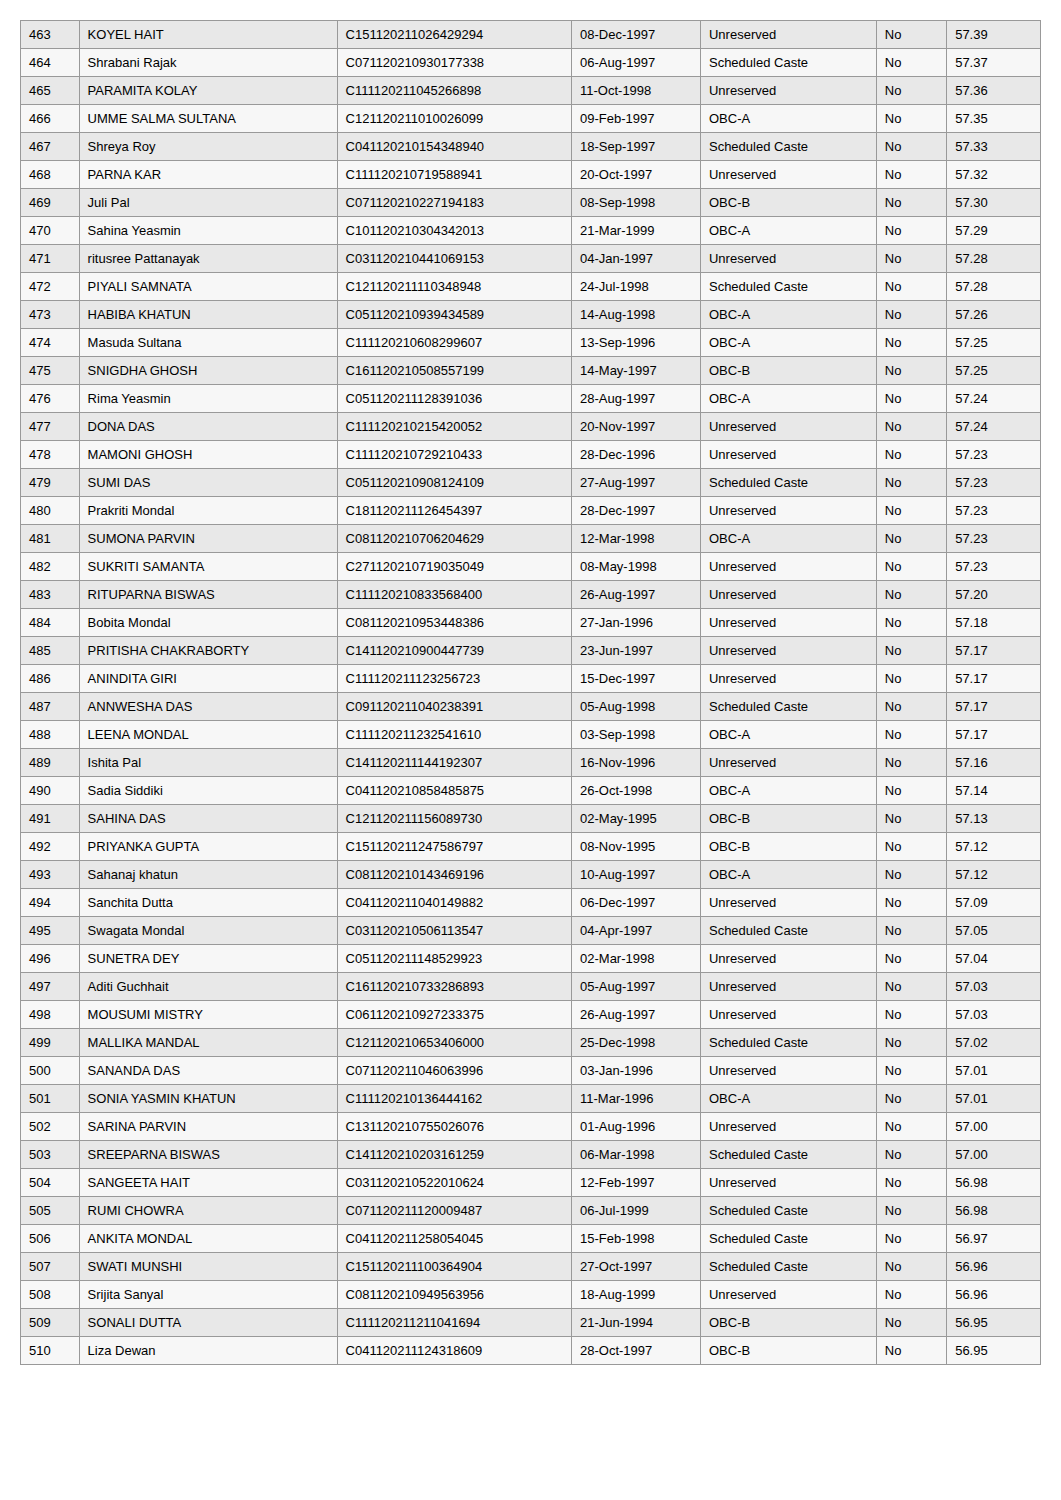| 463 | KOYEL HAIT | C151120211026429294 | 08-Dec-1997 | Unreserved | No | 57.39 |
| 464 | Shrabani Rajak | C071120210930177338 | 06-Aug-1997 | Scheduled Caste | No | 57.37 |
| 465 | PARAMITA KOLAY | C111120211045266898 | 11-Oct-1998 | Unreserved | No | 57.36 |
| 466 | UMME SALMA SULTANA | C121120211010026099 | 09-Feb-1997 | OBC-A | No | 57.35 |
| 467 | Shreya Roy | C041120210154348940 | 18-Sep-1997 | Scheduled Caste | No | 57.33 |
| 468 | PARNA KAR | C111120210719588941 | 20-Oct-1997 | Unreserved | No | 57.32 |
| 469 | Juli Pal | C071120210227194183 | 08-Sep-1998 | OBC-B | No | 57.30 |
| 470 | Sahina Yeasmin | C101120210304342013 | 21-Mar-1999 | OBC-A | No | 57.29 |
| 471 | ritusree Pattanayak | C031120210441069153 | 04-Jan-1997 | Unreserved | No | 57.28 |
| 472 | PIYALI SAMNATA | C121120211110348948 | 24-Jul-1998 | Scheduled Caste | No | 57.28 |
| 473 | HABIBA KHATUN | C051120210939434589 | 14-Aug-1998 | OBC-A | No | 57.26 |
| 474 | Masuda Sultana | C111120210608299607 | 13-Sep-1996 | OBC-A | No | 57.25 |
| 475 | SNIGDHA GHOSH | C161120210508557199 | 14-May-1997 | OBC-B | No | 57.25 |
| 476 | Rima Yeasmin | C051120211128391036 | 28-Aug-1997 | OBC-A | No | 57.24 |
| 477 | DONA DAS | C111120210215420052 | 20-Nov-1997 | Unreserved | No | 57.24 |
| 478 | MAMONI GHOSH | C111120210729210433 | 28-Dec-1996 | Unreserved | No | 57.23 |
| 479 | SUMI DAS | C051120210908124109 | 27-Aug-1997 | Scheduled Caste | No | 57.23 |
| 480 | Prakriti Mondal | C181120211126454397 | 28-Dec-1997 | Unreserved | No | 57.23 |
| 481 | SUMONA PARVIN | C081120210706204629 | 12-Mar-1998 | OBC-A | No | 57.23 |
| 482 | SUKRITI SAMANTA | C271120210719035049 | 08-May-1998 | Unreserved | No | 57.23 |
| 483 | RITUPARNA BISWAS | C111120210833568400 | 26-Aug-1997 | Unreserved | No | 57.20 |
| 484 | Bobita Mondal | C081120210953448386 | 27-Jan-1996 | Unreserved | No | 57.18 |
| 485 | PRITISHA CHAKRABORTY | C141120210900447739 | 23-Jun-1997 | Unreserved | No | 57.17 |
| 486 | ANINDITA GIRI | C111120211123256723 | 15-Dec-1997 | Unreserved | No | 57.17 |
| 487 | ANNWESHA DAS | C091120211040238391 | 05-Aug-1998 | Scheduled Caste | No | 57.17 |
| 488 | LEENA MONDAL | C111120211232541610 | 03-Sep-1998 | OBC-A | No | 57.17 |
| 489 | Ishita Pal | C141120211144192307 | 16-Nov-1996 | Unreserved | No | 57.16 |
| 490 | Sadia Siddiki | C041120210858485875 | 26-Oct-1998 | OBC-A | No | 57.14 |
| 491 | SAHINA DAS | C121120211156089730 | 02-May-1995 | OBC-B | No | 57.13 |
| 492 | PRIYANKA GUPTA | C151120211247586797 | 08-Nov-1995 | OBC-B | No | 57.12 |
| 493 | Sahanaj khatun | C081120210143469196 | 10-Aug-1997 | OBC-A | No | 57.12 |
| 494 | Sanchita Dutta | C041120211040149882 | 06-Dec-1997 | Unreserved | No | 57.09 |
| 495 | Swagata Mondal | C031120210506113547 | 04-Apr-1997 | Scheduled Caste | No | 57.05 |
| 496 | SUNETRA DEY | C051120211148529923 | 02-Mar-1998 | Unreserved | No | 57.04 |
| 497 | Aditi Guchhait | C161120210733286893 | 05-Aug-1997 | Unreserved | No | 57.03 |
| 498 | MOUSUMI MISTRY | C061120210927233375 | 26-Aug-1997 | Unreserved | No | 57.03 |
| 499 | MALLIKA MANDAL | C121120210653406000 | 25-Dec-1998 | Scheduled Caste | No | 57.02 |
| 500 | SANANDA DAS | C071120211046063996 | 03-Jan-1996 | Unreserved | No | 57.01 |
| 501 | SONIA YASMIN KHATUN | C111120210136444162 | 11-Mar-1996 | OBC-A | No | 57.01 |
| 502 | SARINA PARVIN | C131120210755026076 | 01-Aug-1996 | Unreserved | No | 57.00 |
| 503 | SREEPARNA BISWAS | C141120210203161259 | 06-Mar-1998 | Scheduled Caste | No | 57.00 |
| 504 | SANGEETA HAIT | C031120210522010624 | 12-Feb-1997 | Unreserved | No | 56.98 |
| 505 | RUMI CHOWRA | C071120211120009487 | 06-Jul-1999 | Scheduled Caste | No | 56.98 |
| 506 | ANKITA MONDAL | C041120211258054045 | 15-Feb-1998 | Scheduled Caste | No | 56.97 |
| 507 | SWATI MUNSHI | C151120211100364904 | 27-Oct-1997 | Scheduled Caste | No | 56.96 |
| 508 | Srijita Sanyal | C081120210949563956 | 18-Aug-1999 | Unreserved | No | 56.96 |
| 509 | SONALI DUTTA | C111120211211041694 | 21-Jun-1994 | OBC-B | No | 56.95 |
| 510 | Liza Dewan | C041120211124318609 | 28-Oct-1997 | OBC-B | No | 56.95 |